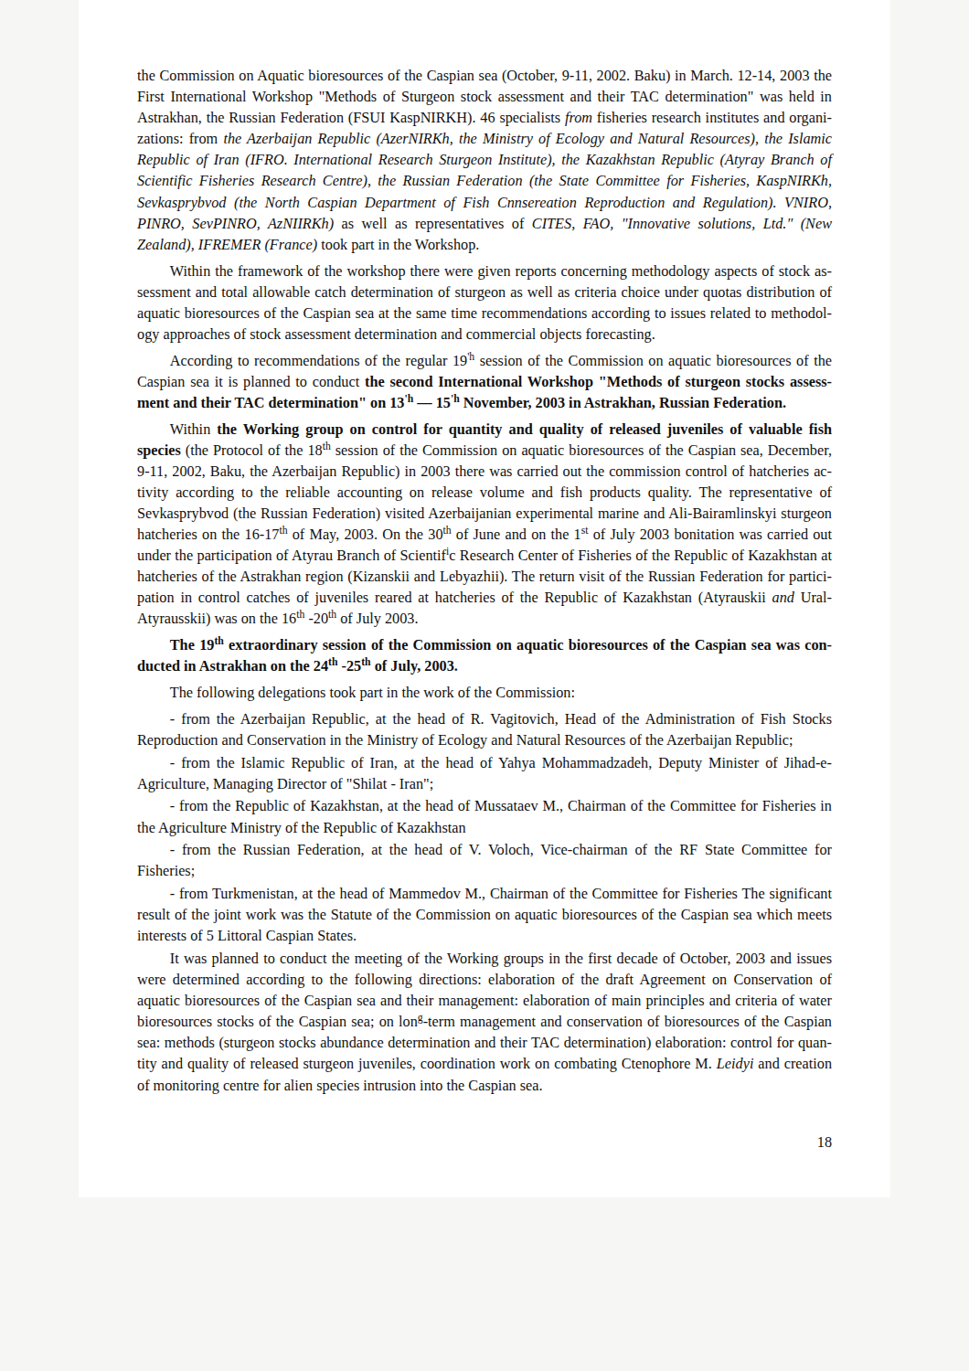the Commission on Aquatic bioresources of the Caspian sea (October, 9-11, 2002. Baku) in March. 12-14, 2003 the First International Workshop "Methods of Sturgeon stock assessment and their TAC determination" was held in Astrakhan, the Russian Federation (FSUI KaspNIRKH). 46 specialists from fisheries research institutes and organizations: from the Azerbaijan Republic (AzerNIRKh, the Ministry of Ecology and Natural Resources), the Islamic Republic of Iran (IFRO. International Research Sturgeon Institute), the Kazakhstan Republic (Atyray Branch of Scientific Fisheries Research Centre), the Russian Federation (the State Committee for Fisheries, KaspNIRKh, Sevkasprybvod (the North Caspian Department of Fish Cnnsereation Reproduction and Regulation). VNIRO, PINRO, SevPINRO, AzNIIRKh) as well as representatives of CITES, FAO, "Innovative solutions, Ltd." (New Zealand), IFREMER (France) took part in the Workshop.
Within the framework of the workshop there were given reports concerning methodology aspects of stock assessment and total allowable catch determination of sturgeon as well as criteria choice under quotas distribution of aquatic bioresources of the Caspian sea at the same time recommendations according to issues related to methodology approaches of stock assessment determination and commercial objects forecasting.
According to recommendations of the regular 19'h session of the Commission on aquatic bioresources of the Caspian sea it is planned to conduct the second International Workshop "Methods of sturgeon stocks assessment and their TAC determination" on 13'h — 15'h November, 2003 in Astrakhan, Russian Federation.
Within the Working group on control for quantity and quality of released juveniles of valuable fish species (the Protocol of the 18th session of the Commission on aquatic bioresources of the Caspian sea, December, 9-11, 2002, Baku, the Azerbaijan Republic) in 2003 there was carried out the commission control of hatcheries activity according to the reliable accounting on release volume and fish products quality. The representative of Sevkasprybvod (the Russian Federation) visited Azerbaijanian experimental marine and Ali-Bairamlinskyi sturgeon hatcheries on the 16-17th of May, 2003. On the 30th of June and on the 1st of July 2003 bonitation was carried out under the participation of Atyrau Branch of Scientific Research Center of Fisheries of the Republic of Kazakhstan at hatcheries of the Astrakhan region (Kizanskii and Lebyazhii). The return visit of the Russian Federation for participation in control catches of juveniles reared at hatcheries of the Republic of Kazakhstan (Atyrauskii and Ural-Atyrausskii) was on the 16th -20th of July 2003.
The 19th extraordinary session of the Commission on aquatic bioresources of the Caspian sea was conducted in Astrakhan on the 24th -25th of July, 2003.
The following delegations took part in the work of the Commission:
from the Azerbaijan Republic, at the head of R. Vagitovich, Head of the Administration of Fish Stocks Reproduction and Conservation in the Ministry of Ecology and Natural Resources of the Azerbaijan Republic;
from the Islamic Republic of Iran, at the head of Yahya Mohammadzadeh, Deputy Minister of Jihad-e-Agriculture, Managing Director of "Shilat - Iran";
from the Republic of Kazakhstan, at the head of Mussataev M., Chairman of the Committee for Fisheries in the Agriculture Ministry of the Republic of Kazakhstan
from the Russian Federation, at the head of V. Voloch, Vice-chairman of the RF State Committee for Fisheries;
from Turkmenistan, at the head of Mammedov M., Chairman of the Committee for Fisheries The significant result of the joint work was the Statute of the Commission on aquatic bioresources of the Caspian sea which meets interests of 5 Littoral Caspian States.
It was planned to conduct the meeting of the Working groups in the first decade of October, 2003 and issues were determined according to the following directions: elaboration of the draft Agreement on Conservation of aquatic bioresources of the Caspian sea and their management: elaboration of main principles and criteria of water bioresources stocks of the Caspian sea; on long-term management and conservation of bioresources of the Caspian sea: methods (sturgeon stocks abundance determination and their TAC determination) elaboration: control for quantity and quality of released sturgeon juveniles, coordination work on combating Ctenophore M. Leidyi and creation of monitoring centre for alien species intrusion into the Caspian sea.
18